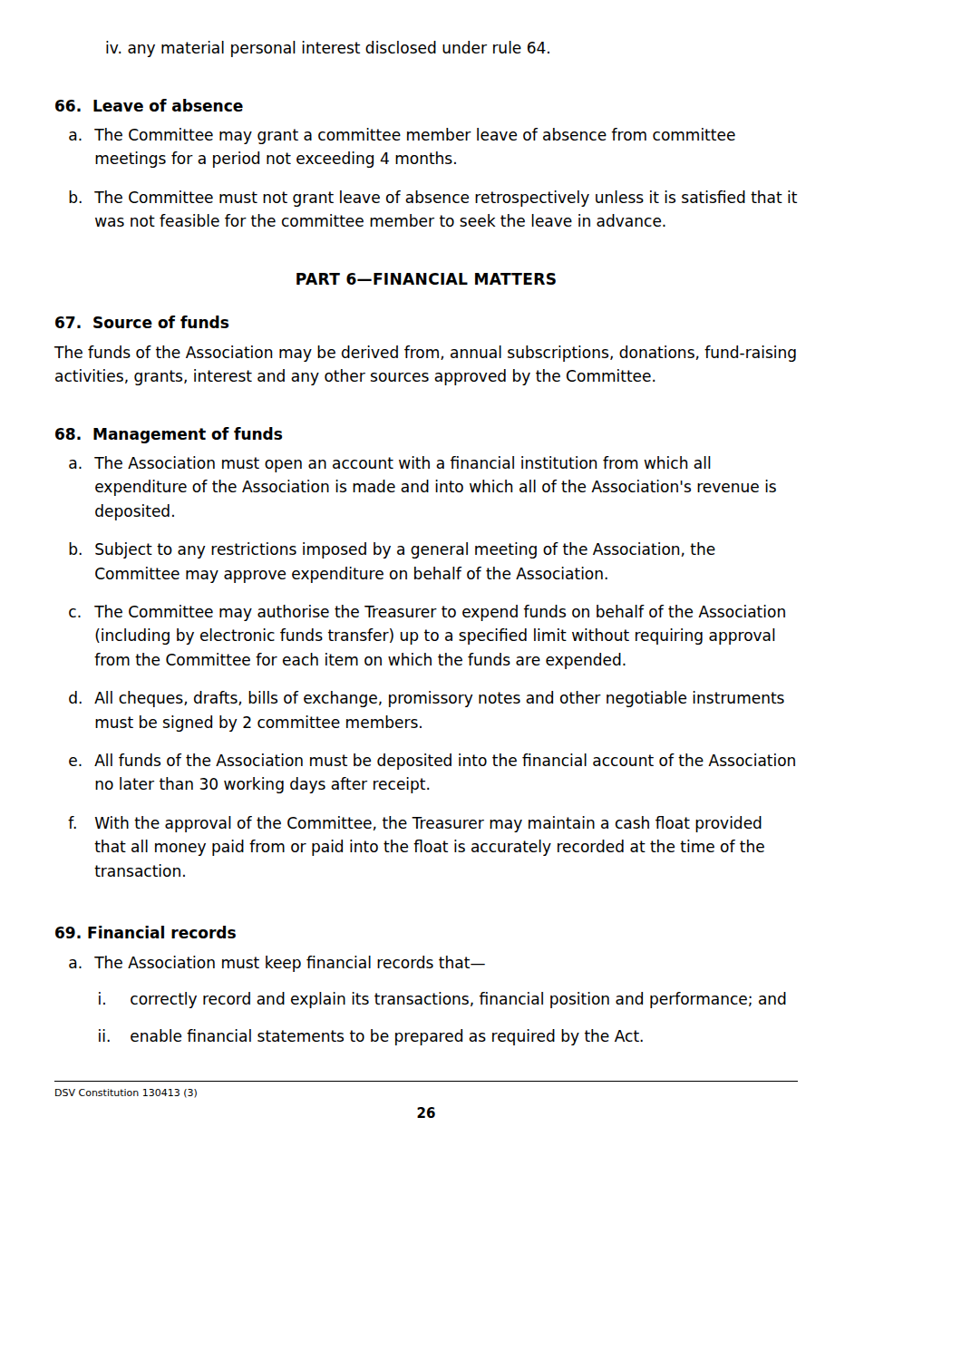iv. any material personal interest disclosed under rule 64.
66. Leave of absence
a. The Committee may grant a committee member leave of absence from committee meetings for a period not exceeding 4 months.
b. The Committee must not grant leave of absence retrospectively unless it is satisfied that it was not feasible for the committee member to seek the leave in advance.
PART 6—FINANCIAL MATTERS
67. Source of funds
The funds of the Association may be derived from, annual subscriptions, donations, fund-raising activities, grants, interest and any other sources approved by the Committee.
68. Management of funds
a. The Association must open an account with a financial institution from which all expenditure of the Association is made and into which all of the Association's revenue is deposited.
b. Subject to any restrictions imposed by a general meeting of the Association, the Committee may approve expenditure on behalf of the Association.
c. The Committee may authorise the Treasurer to expend funds on behalf of the Association (including by electronic funds transfer) up to a specified limit without requiring approval from the Committee for each item on which the funds are expended.
d. All cheques, drafts, bills of exchange, promissory notes and other negotiable instruments must be signed by 2 committee members.
e. All funds of the Association must be deposited into the financial account of the Association no later than 30 working days after receipt.
f. With the approval of the Committee, the Treasurer may maintain a cash float provided that all money paid from or paid into the float is accurately recorded at the time of the transaction.
69. Financial records
a. The Association must keep financial records that—
i. correctly record and explain its transactions, financial position and performance; and
ii. enable financial statements to be prepared as required by the Act.
DSV Constitution 130413 (3)
26